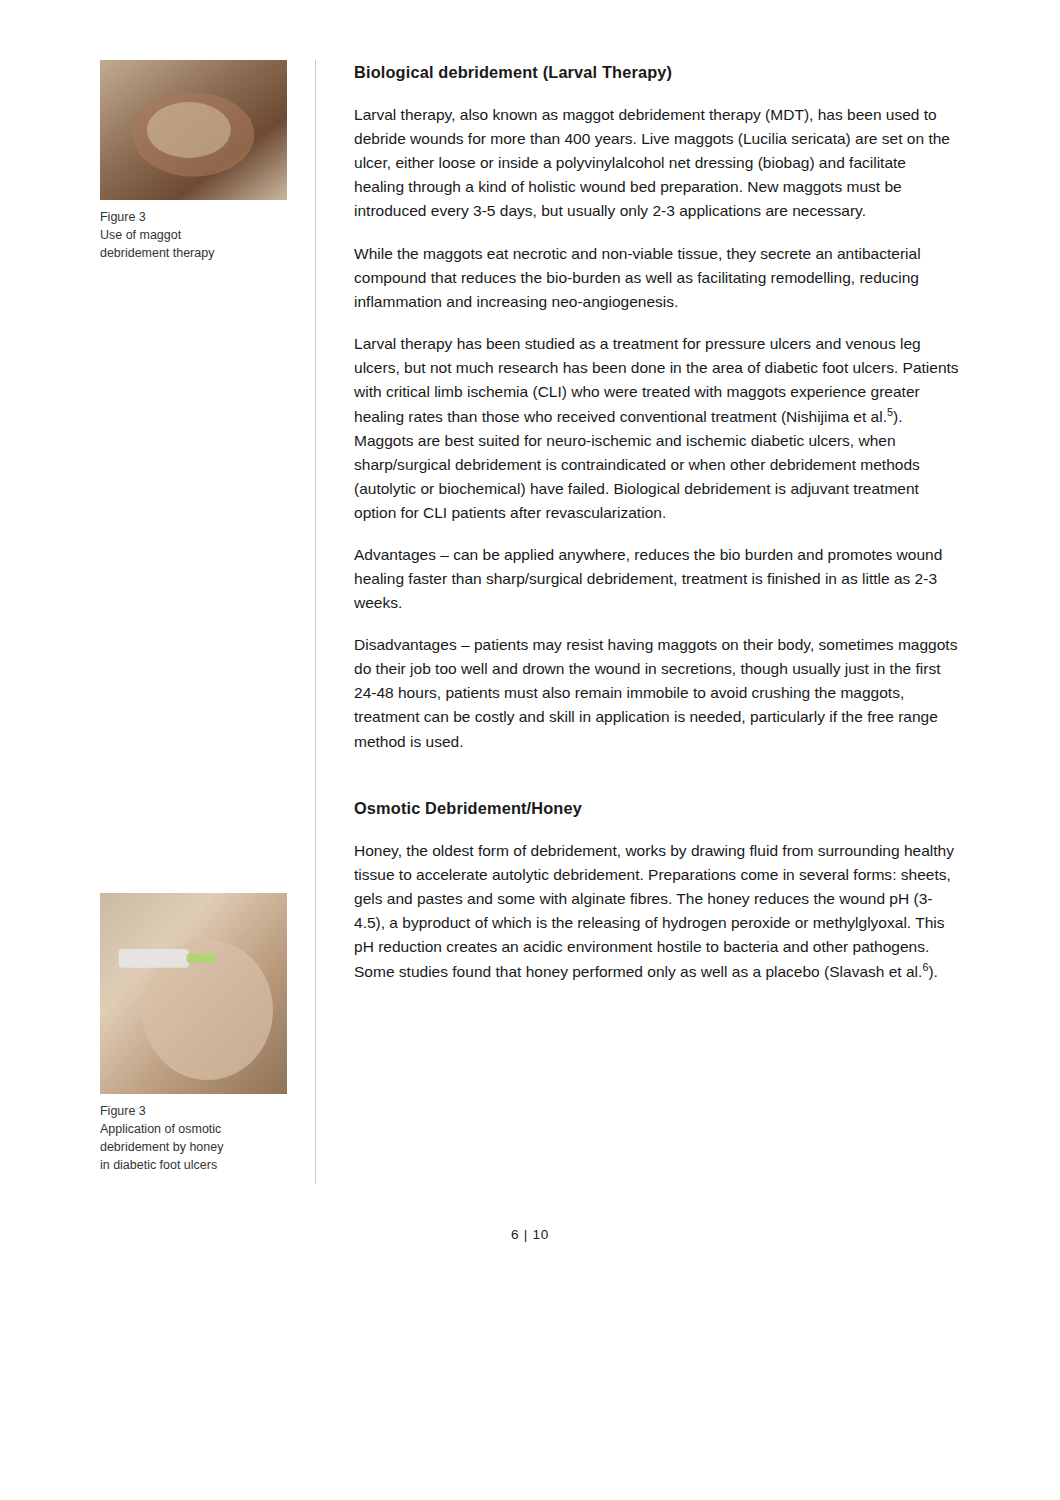Figure 3 Use of maggot
debridement therapy
Figure 3 Application of osmotic
debridement by honey
in diabetic foot ulcers
Biological debridement (Larval Therapy)
Larval therapy, also known as maggot debridement therapy (MDT), has been used to debride wounds for more than 400 years. Live maggots (Lucilia sericata) are set on the ulcer, either loose or inside a polyvinylalcohol net dressing (biobag) and facilitate healing through a kind of holistic wound bed preparation. New maggots must be introduced every 3-5 days, but usually only 2-3 applications are necessary.
While the maggots eat necrotic and non-viable tissue, they secrete an antibacterial compound that reduces the bio-burden as well as facilitating remodelling, reducing inflammation and increasing neo-angiogenesis.
Larval therapy has been studied as a treatment for pressure ulcers and venous leg ulcers, but not much research has been done in the area of diabetic foot ulcers. Patients with critical limb ischemia (CLI) who were treated with maggots experience greater healing rates than those who received conventional treatment (Nishijima et al.5). Maggots are best suited for neuro-ischemic and ischemic diabetic ulcers, when sharp/surgical debridement is contraindicated or when other debridement methods (autolytic or biochemical) have failed. Biological debridement is adjuvant treatment option for CLI patients after revascularization.
Advantages – can be applied anywhere, reduces the bio burden and promotes wound healing faster than sharp/surgical debridement, treatment is finished in as little as 2-3 weeks.
Disadvantages – patients may resist having maggots on their body, sometimes maggots do their job too well and drown the wound in secretions, though usually just in the first 24-48 hours, patients must also remain immobile to avoid crushing the maggots, treatment can be costly and skill in application is needed, particularly if the free range method is used.
Osmotic Debridement/Honey
Honey, the oldest form of debridement, works by drawing fluid from surrounding healthy tissue to accelerate autolytic debridement. Preparations come in several forms: sheets, gels and pastes and some with alginate fibres. The honey reduces the wound pH (3-4.5), a byproduct of which is the releasing of hydrogen peroxide or methylglyoxal. This pH reduction creates an acidic environment hostile to bacteria and other pathogens. Some studies found that honey performed only as well as a placebo (Slavash et al.6).
6 | 10